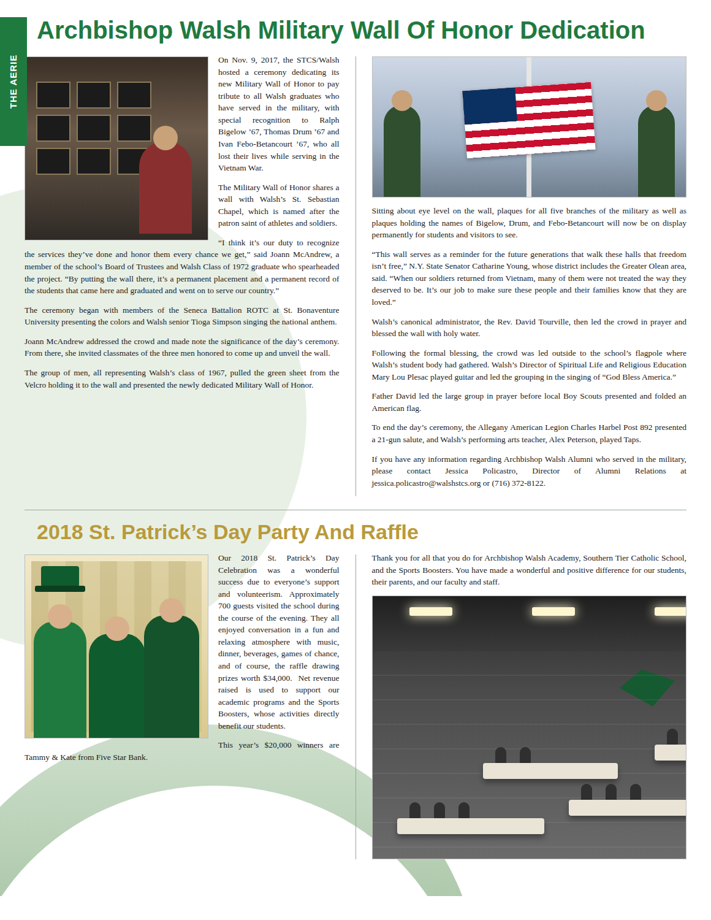THE AERIE
Archbishop Walsh Military Wall Of Honor Dedication
On Nov. 9, 2017, the STCS/Walsh hosted a ceremony dedicating its new Military Wall of Honor to pay tribute to all Walsh graduates who have served in the military, with special recognition to Ralph Bigelow ’67, Thomas Drum ’67 and Ivan Febo-Betancourt ’67, who all lost their lives while serving in the Vietnam War.
The Military Wall of Honor shares a wall with Walsh’s St. Sebastian Chapel, which is named after the patron saint of athletes and soldiers.
“I think it’s our duty to recognize the services they’ve done and honor them every chance we get,” said Joann McAndrew, a member of the school’s Board of Trustees and Walsh Class of 1972 graduate who spearheaded the project. “By putting the wall there, it’s a permanent placement and a permanent record of the students that came here and graduated and went on to serve our country.”
The ceremony began with members of the Seneca Battalion ROTC at St. Bonaventure University presenting the colors and Walsh senior Tioga Simpson singing the national anthem.
Joann McAndrew addressed the crowd and made note the significance of the day’s ceremony. From there, she invited classmates of the three men honored to come up and unveil the wall.
The group of men, all representing Walsh’s class of 1967, pulled the green sheet from the Velcro holding it to the wall and presented the newly dedicated Military Wall of Honor.
Sitting about eye level on the wall, plaques for all five branches of the military as well as plaques holding the names of Bigelow, Drum, and Febo-Betancourt will now be on display permanently for students and visitors to see.
“This wall serves as a reminder for the future generations that walk these halls that freedom isn’t free,” N.Y. State Senator Catharine Young, whose district includes the Greater Olean area, said. “When our soldiers returned from Vietnam, many of them were not treated the way they deserved to be. It’s our job to make sure these people and their families know that they are loved.”
Walsh’s canonical administrator, the Rev. David Tourville, then led the crowd in prayer and blessed the wall with holy water.
Following the formal blessing, the crowd was led outside to the school’s flagpole where Walsh’s student body had gathered. Walsh’s Director of Spiritual Life and Religious Education Mary Lou Plesac played guitar and led the grouping in the singing of “God Bless America.”
Father David led the large group in prayer before local Boy Scouts presented and folded an American flag.
To end the day’s ceremony, the Allegany American Legion Charles Harbel Post 892 presented a 21-gun salute, and Walsh’s performing arts teacher, Alex Peterson, played Taps.
If you have any information regarding Archbishop Walsh Alumni who served in the military, please contact Jessica Policastro, Director of Alumni Relations at jessica.policastro@walshstcs.org or (716) 372-8122.
2018 St. Patrick’s Day Party And Raffle
Our 2018 St. Patrick’s Day Celebration was a wonderful success due to everyone’s support and volunteerism. Approximately 700 guests visited the school during the course of the evening. They all enjoyed conversation in a fun and relaxing atmosphere with music, dinner, beverages, games of chance, and of course, the raffle drawing prizes worth $34,000. Net revenue raised is used to support our academic programs and the Sports Boosters, whose activities directly benefit our students.
This year’s $20,000 winners are Tammy & Kate from Five Star Bank.
Thank you for all that you do for Archbishop Walsh Academy, Southern Tier Catholic School, and the Sports Boosters. You have made a wonderful and positive difference for our students, their parents, and our faculty and staff.
6 | Walsh